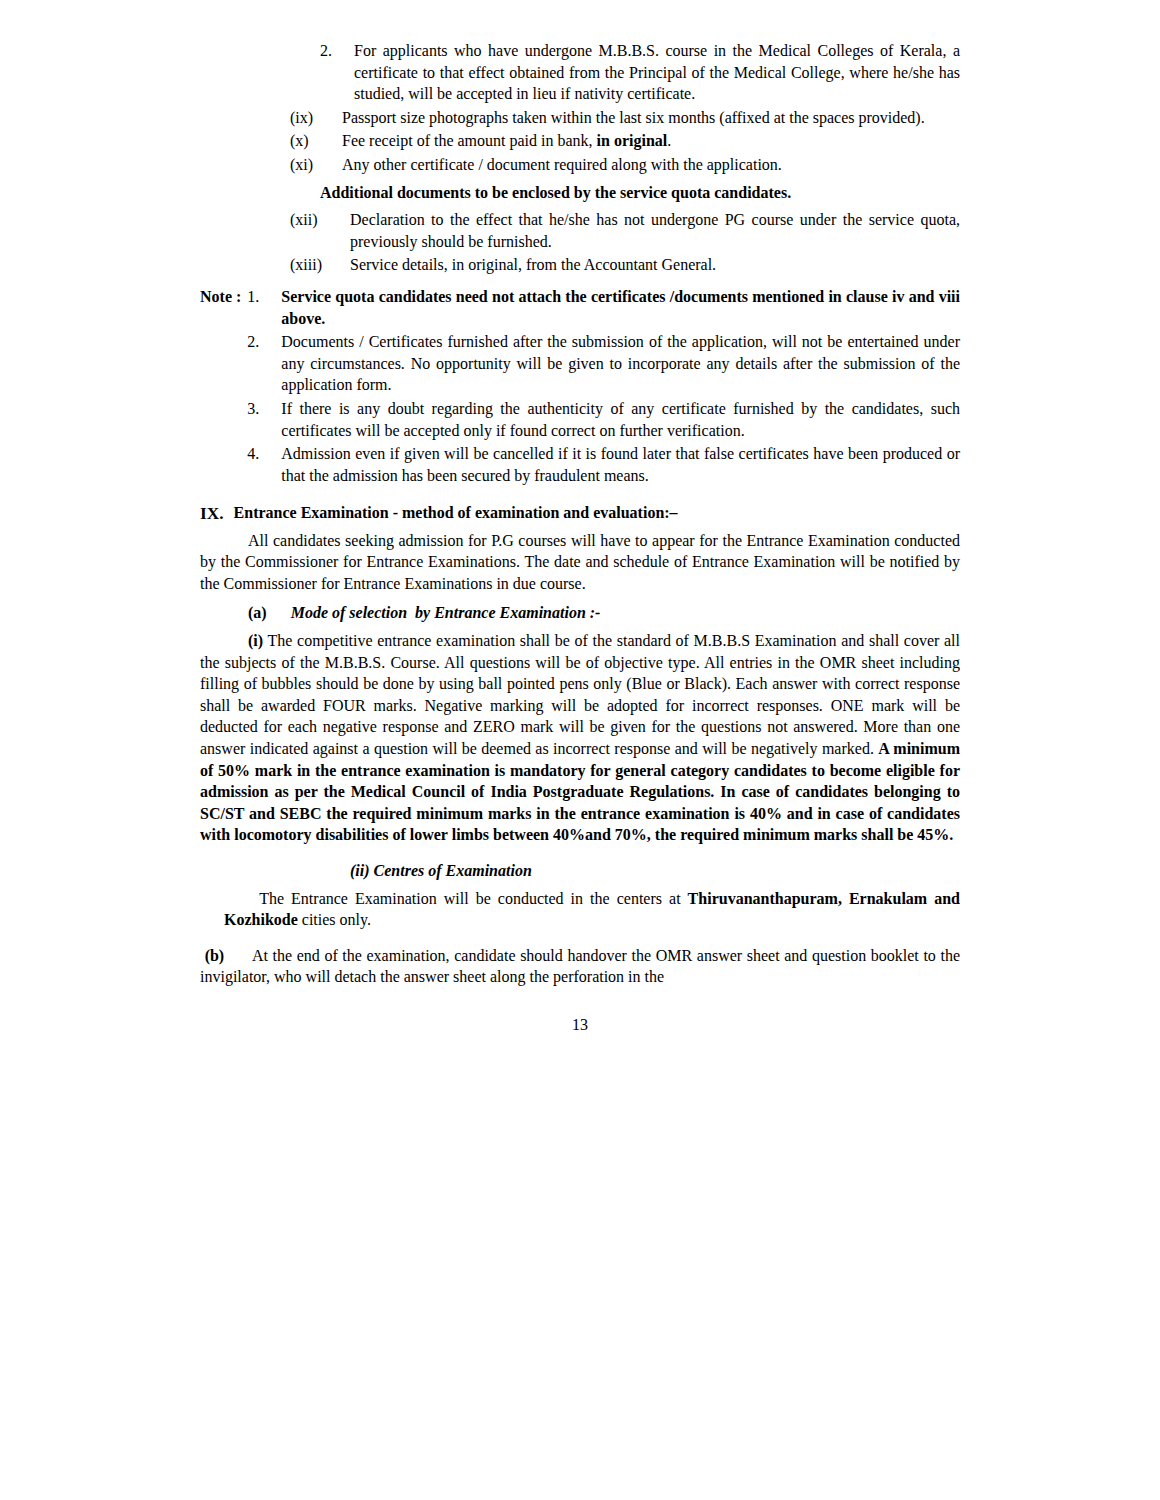2.
For applicants who have undergone M.B.B.S. course in the Medical Colleges of Kerala, a certificate to that effect obtained from the Principal of the Medical College, where he/she has studied, will be accepted in lieu if nativity certificate.
(ix)
Passport size photographs taken within the last six months (affixed at the spaces provided).
(x)
Fee receipt of the amount paid in bank, in original.
(xi)
Any other certificate / document required along with the application.
Additional documents to be enclosed by the service quota candidates.
(xii)
Declaration to the effect that he/she has not undergone PG course under the service quota, previously should be furnished.
(xiii)
Service details, in original, from the Accountant General.
Note :
1.
Service quota candidates need not attach the certificates /documents mentioned in clause iv and viii above.
2.
Documents / Certificates furnished after the submission of the application, will not be entertained under any circumstances. No opportunity will be given to incorporate any details after the submission of the application form.
3.
If there is any doubt regarding the authenticity of any certificate furnished by the candidates, such certificates will be accepted only if found correct on further verification.
4.
Admission even if given will be cancelled if it is found later that false certificates have been produced or that the admission has been secured by fraudulent means.
IX.
Entrance Examination - method of examination and evaluation:–
All candidates seeking admission for P.G courses will have to appear for the Entrance Examination conducted by the Commissioner for Entrance Examinations. The date and schedule of Entrance Examination will be notified by the Commissioner for Entrance Examinations in due course.
(a) Mode of selection by Entrance Examination :-
(i) The competitive entrance examination shall be of the standard of M.B.B.S Examination and shall cover all the subjects of the M.B.B.S. Course. All questions will be of objective type. All entries in the OMR sheet including filling of bubbles should be done by using ball pointed pens only (Blue or Black). Each answer with correct response shall be awarded FOUR marks. Negative marking will be adopted for incorrect responses. ONE mark will be deducted for each negative response and ZERO mark will be given for the questions not answered. More than one answer indicated against a question will be deemed as incorrect response and will be negatively marked. A minimum of 50% mark in the entrance examination is mandatory for general category candidates to become eligible for admission as per the Medical Council of India Postgraduate Regulations. In case of candidates belonging to SC/ST and SEBC the required minimum marks in the entrance examination is 40% and in case of candidates with locomotory disabilities of lower limbs between 40%and 70%, the required minimum marks shall be 45%.
(ii) Centres of Examination
The Entrance Examination will be conducted in the centers at Thiruvananthapuram, Ernakulam and Kozhikode cities only.
(b) At the end of the examination, candidate should handover the OMR answer sheet and question booklet to the invigilator, who will detach the answer sheet along the perforation in the
13